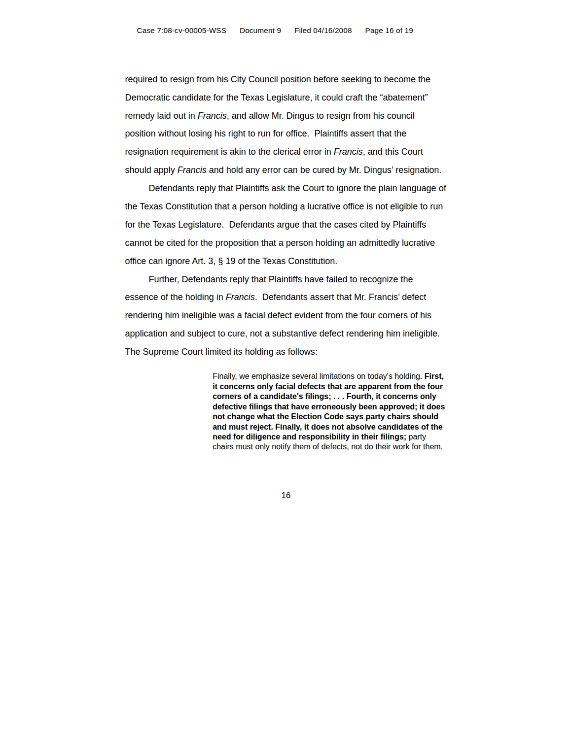Case 7:08-cv-00005-WSS Document 9 Filed 04/16/2008 Page 16 of 19
required to resign from his City Council position before seeking to become the Democratic candidate for the Texas Legislature, it could craft the “abatement” remedy laid out in Francis, and allow Mr. Dingus to resign from his council position without losing his right to run for office. Plaintiffs assert that the resignation requirement is akin to the clerical error in Francis, and this Court should apply Francis and hold any error can be cured by Mr. Dingus’ resignation.
Defendants reply that Plaintiffs ask the Court to ignore the plain language of the Texas Constitution that a person holding a lucrative office is not eligible to run for the Texas Legislature. Defendants argue that the cases cited by Plaintiffs cannot be cited for the proposition that a person holding an admittedly lucrative office can ignore Art. 3, § 19 of the Texas Constitution.
Further, Defendants reply that Plaintiffs have failed to recognize the essence of the holding in Francis. Defendants assert that Mr. Francis’ defect rendering him ineligible was a facial defect evident from the four corners of his application and subject to cure, not a substantive defect rendering him ineligible. The Supreme Court limited its holding as follows:
Finally, we emphasize several limitations on today's holding. First, it concerns only facial defects that are apparent from the four corners of a candidate's filings; . . . Fourth, it concerns only defective filings that have erroneously been approved; it does not change what the Election Code says party chairs should and must reject. Finally, it does not absolve candidates of the need for diligence and responsibility in their filings; party chairs must only notify them of defects, not do their work for them.
16